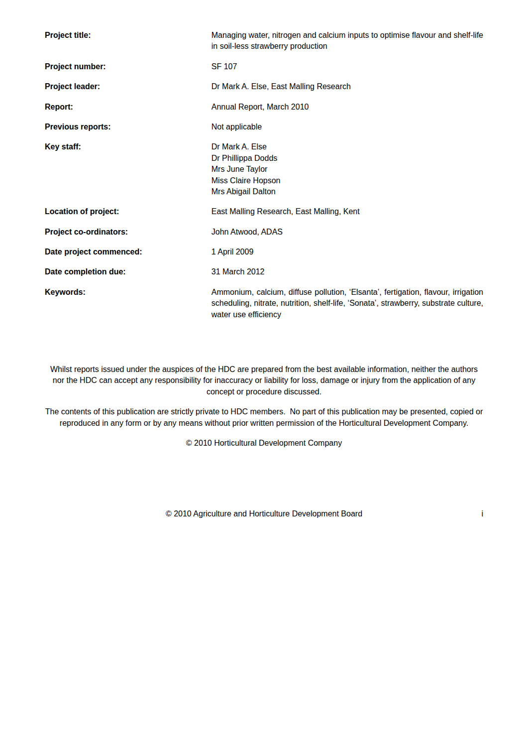| Project title: | Managing water, nitrogen and calcium inputs to optimise flavour and shelf-life in soil-less strawberry production |
| Project number: | SF 107 |
| Project leader: | Dr Mark A. Else, East Malling Research |
| Report: | Annual Report, March 2010 |
| Previous reports: | Not applicable |
| Key staff: | Dr Mark A. Else Dr Phillippa Dodds Mrs June Taylor Miss Claire Hopson Mrs Abigail Dalton |
| Location of project: | East Malling Research, East Malling, Kent |
| Project co-ordinators: | John Atwood, ADAS |
| Date project commenced: | 1 April 2009 |
| Date completion due: | 31 March 2012 |
| Keywords: | Ammonium, calcium, diffuse pollution, ‘Elsanta’, fertigation, flavour, irrigation scheduling, nitrate, nutrition, shelf-life, ‘Sonata’, strawberry, substrate culture, water use efficiency |
Whilst reports issued under the auspices of the HDC are prepared from the best available information, neither the authors nor the HDC can accept any responsibility for inaccuracy or liability for loss, damage or injury from the application of any concept or procedure discussed.
The contents of this publication are strictly private to HDC members. No part of this publication may be presented, copied or reproduced in any form or by any means without prior written permission of the Horticultural Development Company.
© 2010 Horticultural Development Company
© 2010 Agriculture and Horticulture Development Board i